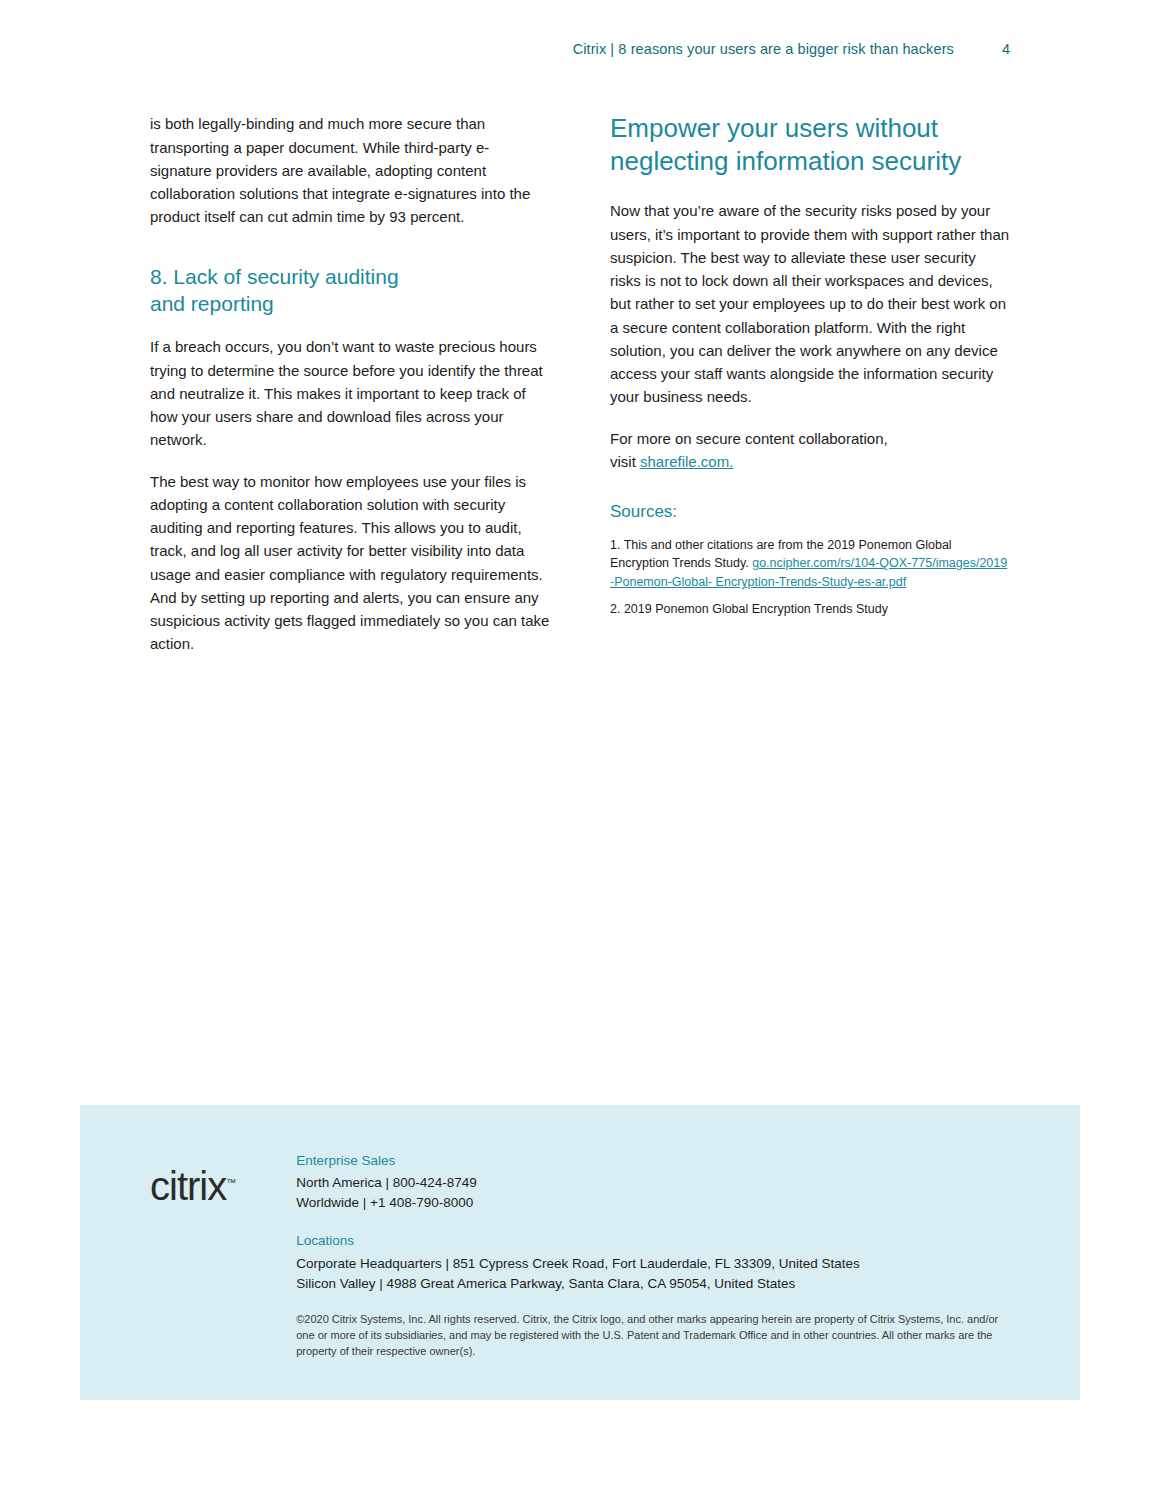Citrix | 8 reasons your users are a bigger risk than hackers 4
is both legally-binding and much more secure than transporting a paper document. While third-party e-signature providers are available, adopting content collaboration solutions that integrate e-signatures into the product itself can cut admin time by 93 percent.
8. Lack of security auditing
and reporting
If a breach occurs, you don’t want to waste precious hours trying to determine the source before you identify the threat and neutralize it. This makes it important to keep track of how your users share and download files across your network.
The best way to monitor how employees use your files is adopting a content collaboration solution with security auditing and reporting features. This allows you to audit, track, and log all user activity for better visibility into data usage and easier compliance with regulatory requirements. And by setting up reporting and alerts, you can ensure any suspicious activity gets flagged immediately so you can take action.
Empower your users without
neglecting information security
Now that you’re aware of the security risks posed by your users, it’s important to provide them with support rather than suspicion. The best way to alleviate these user security risks is not to lock down all their workspaces and devices, but rather to set your employees up to do their best work on a secure content collaboration platform. With the right solution, you can deliver the work anywhere on any device access your staff wants alongside the information security your business needs.
For more on secure content collaboration,
visit sharefile.com.
Sources:
1. This and other citations are from the 2019 Ponemon Global Encryption Trends Study. go.ncipher.com/rs/104-QOX-775/images/2019-Ponemon-Global- Encryption-Trends-Study-es-ar.pdf
2. 2019 Ponemon Global Encryption Trends Study
citrix™
Enterprise Sales
North America | 800-424-8749
Worldwide | +1 408-790-8000
Locations
Corporate Headquarters | 851 Cypress Creek Road, Fort Lauderdale, FL 33309, United States
Silicon Valley | 4988 Great America Parkway, Santa Clara, CA 95054, United States
©2020 Citrix Systems, Inc. All rights reserved. Citrix, the Citrix logo, and other marks appearing herein are property of Citrix Systems, Inc. and/or one or more of its subsidiaries, and may be registered with the U.S. Patent and Trademark Office and in other countries. All other marks are the property of their respective owner(s).